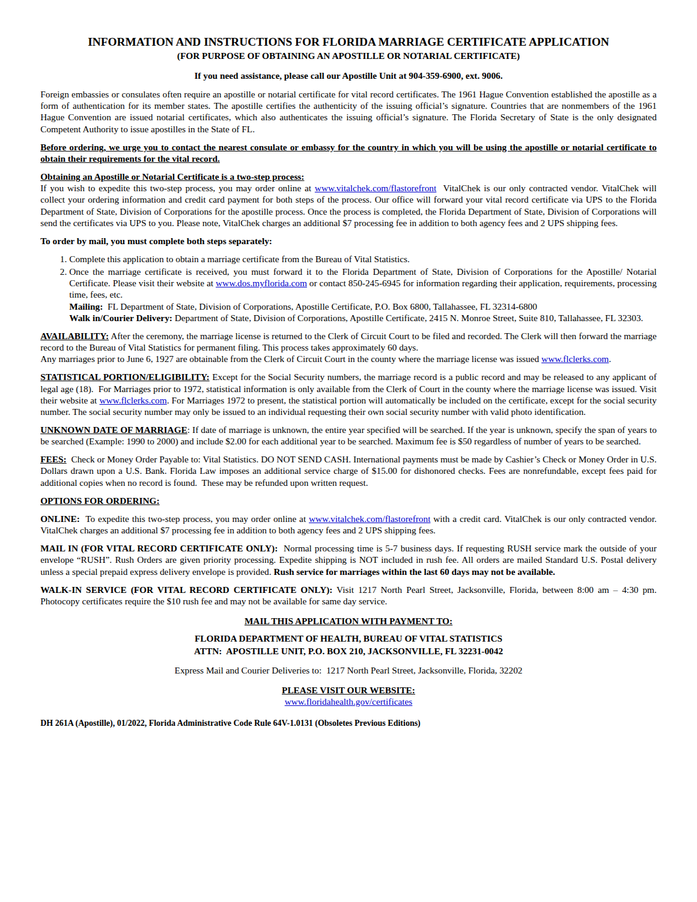INFORMATION AND INSTRUCTIONS FOR FLORIDA MARRIAGE CERTIFICATE APPLICATION
(FOR PURPOSE OF OBTAINING AN APOSTILLE OR NOTARIAL CERTIFICATE)
If you need assistance, please call our Apostille Unit at 904-359-6900, ext. 9006.
Foreign embassies or consulates often require an apostille or notarial certificate for vital record certificates. The 1961 Hague Convention established the apostille as a form of authentication for its member states. The apostille certifies the authenticity of the issuing official’s signature. Countries that are nonmembers of the 1961 Hague Convention are issued notarial certificates, which also authenticates the issuing official’s signature. The Florida Secretary of State is the only designated Competent Authority to issue apostilles in the State of FL.
Before ordering, we urge you to contact the nearest consulate or embassy for the country in which you will be using the apostille or notarial certificate to obtain their requirements for the vital record.
Obtaining an Apostille or Notarial Certificate is a two-step process:
If you wish to expedite this two-step process, you may order online at www.vitalchek.com/flastorefront VitalChek is our only contracted vendor. VitalChek will collect your ordering information and credit card payment for both steps of the process. Our office will forward your vital record certificate via UPS to the Florida Department of State, Division of Corporations for the apostille process. Once the process is completed, the Florida Department of State, Division of Corporations will send the certificates via UPS to you. Please note, VitalChek charges an additional $7 processing fee in addition to both agency fees and 2 UPS shipping fees.
To order by mail, you must complete both steps separately:
Complete this application to obtain a marriage certificate from the Bureau of Vital Statistics.
Once the marriage certificate is received, you must forward it to the Florida Department of State, Division of Corporations for the Apostille/ Notarial Certificate. Please visit their website at www.dos.myflorida.com or contact 850-245-6945 for information regarding their application, requirements, processing time, fees, etc.
Mailing: FL Department of State, Division of Corporations, Apostille Certificate, P.O. Box 6800, Tallahassee, FL 32314-6800
Walk in/Courier Delivery: Department of State, Division of Corporations, Apostille Certificate, 2415 N. Monroe Street, Suite 810, Tallahassee, FL 32303.
AVAILABILITY: After the ceremony, the marriage license is returned to the Clerk of Circuit Court to be filed and recorded. The Clerk will then forward the marriage record to the Bureau of Vital Statistics for permanent filing. This process takes approximately 60 days.
Any marriages prior to June 6, 1927 are obtainable from the Clerk of Circuit Court in the county where the marriage license was issued www.flclerks.com.
STATISTICAL PORTION/ELIGIBILITY: Except for the Social Security numbers, the marriage record is a public record and may be released to any applicant of legal age (18). For Marriages prior to 1972, statistical information is only available from the Clerk of Court in the county where the marriage license was issued. Visit their website at www.flclerks.com. For Marriages 1972 to present, the statistical portion will automatically be included on the certificate, except for the social security number. The social security number may only be issued to an individual requesting their own social security number with valid photo identification.
UNKNOWN DATE OF MARRIAGE: If date of marriage is unknown, the entire year specified will be searched. If the year is unknown, specify the span of years to be searched (Example: 1990 to 2000) and include $2.00 for each additional year to be searched. Maximum fee is $50 regardless of number of years to be searched.
FEES: Check or Money Order Payable to: Vital Statistics. DO NOT SEND CASH. International payments must be made by Cashier’s Check or Money Order in U.S. Dollars drawn upon a U.S. Bank. Florida Law imposes an additional service charge of $15.00 for dishonored checks. Fees are nonrefundable, except fees paid for additional copies when no record is found. These may be refunded upon written request.
OPTIONS FOR ORDERING:
ONLINE: To expedite this two-step process, you may order online at www.vitalchek.com/flastorefront with a credit card. VitalChek is our only contracted vendor. VitalChek charges an additional $7 processing fee in addition to both agency fees and 2 UPS shipping fees.
MAIL IN (FOR VITAL RECORD CERTIFICATE ONLY): Normal processing time is 5-7 business days. If requesting RUSH service mark the outside of your envelope “RUSH”. Rush Orders are given priority processing. Expedite shipping is NOT included in rush fee. All orders are mailed Standard U.S. Postal delivery unless a special prepaid express delivery envelope is provided. Rush service for marriages within the last 60 days may not be available.
WALK-IN SERVICE (FOR VITAL RECORD CERTIFICATE ONLY): Visit 1217 North Pearl Street, Jacksonville, Florida, between 8:00 am – 4:30 pm. Photocopy certificates require the $10 rush fee and may not be available for same day service.
MAIL THIS APPLICATION WITH PAYMENT TO:
FLORIDA DEPARTMENT OF HEALTH, BUREAU OF VITAL STATISTICS
ATTN: APOSTILLE UNIT, P.O. BOX 210, JACKSONVILLE, FL 32231-0042
Express Mail and Courier Deliveries to: 1217 North Pearl Street, Jacksonville, Florida, 32202
PLEASE VISIT OUR WEBSITE:
www.floridahealth.gov/certificates
DH 261A (Apostille), 01/2022, Florida Administrative Code Rule 64V-1.0131 (Obsoletes Previous Editions)